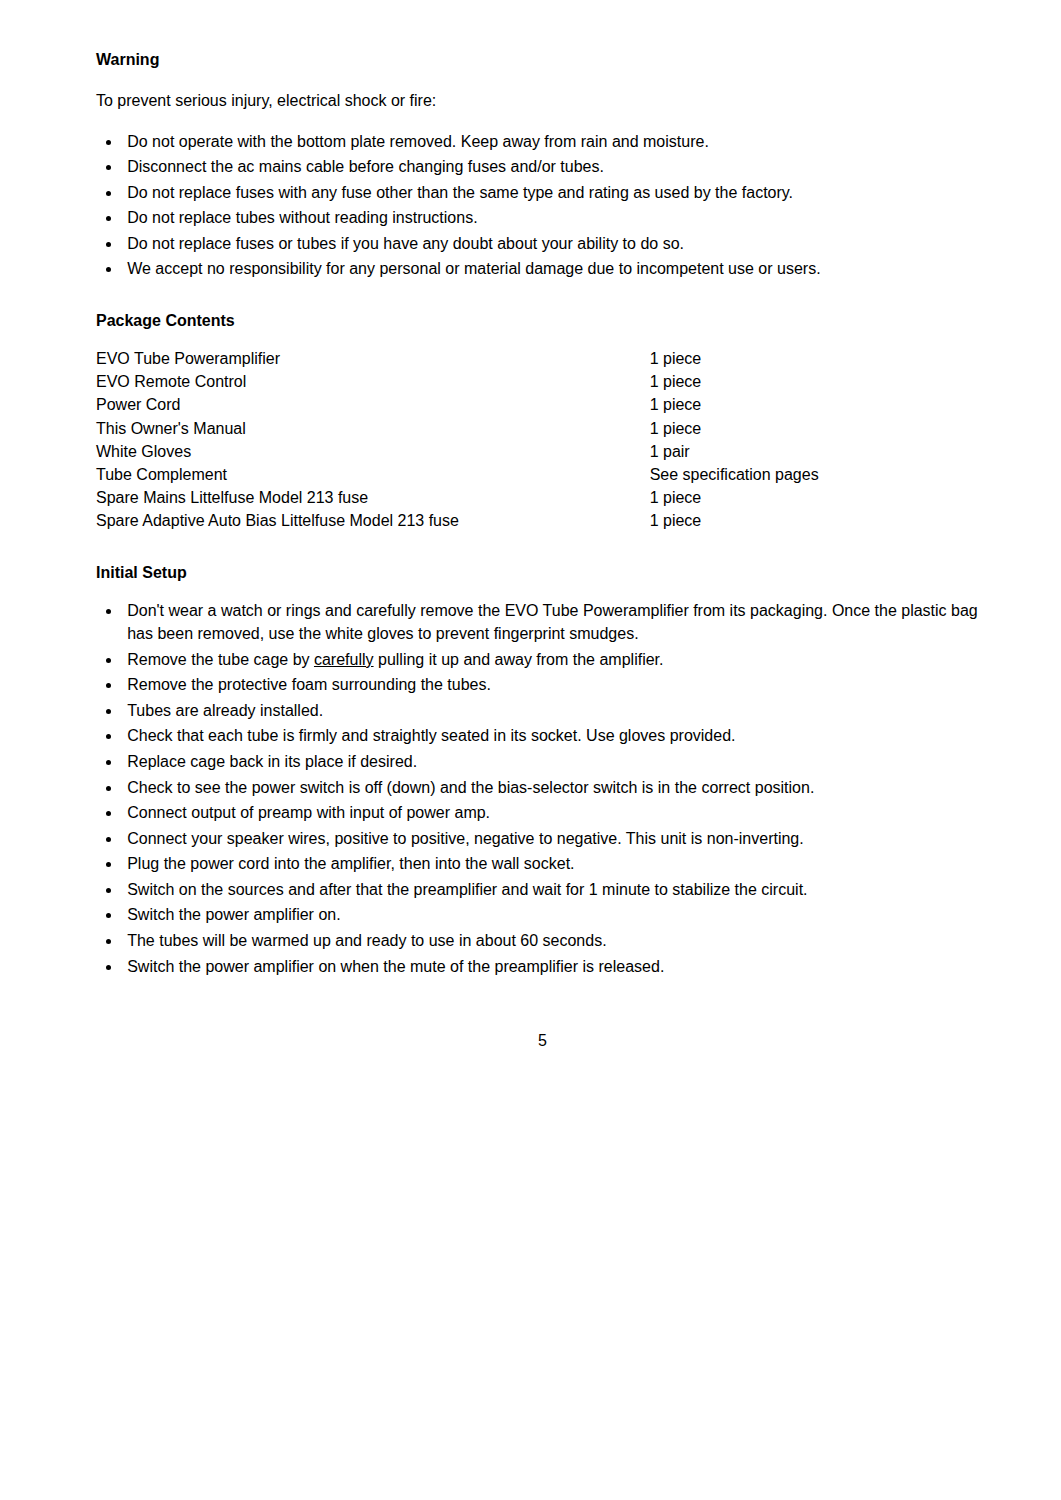Warning
To prevent serious injury, electrical shock or fire:
Do not operate with the bottom plate removed. Keep away from rain and moisture.
Disconnect the ac mains cable before changing fuses and/or tubes.
Do not replace fuses with any fuse other than the same type and rating as used by the factory.
Do not replace tubes without reading instructions.
Do not replace fuses or tubes if you have any doubt about your ability to do so.
We accept no responsibility for any personal or material damage due to incompetent use or users.
Package Contents
| EVO Tube Poweramplifier | 1 piece |
| EVO Remote Control | 1 piece |
| Power Cord | 1 piece |
| This Owner's Manual | 1 piece |
| White Gloves | 1 pair |
| Tube Complement | See specification pages |
| Spare Mains Littelfuse Model 213 fuse | 1 piece |
| Spare Adaptive Auto Bias Littelfuse Model 213 fuse | 1 piece |
Initial Setup
Don't wear a watch or rings and carefully remove the EVO Tube Poweramplifier from its packaging. Once the plastic bag has been removed, use the white gloves to prevent fingerprint smudges.
Remove the tube cage by carefully pulling it up and away from the amplifier.
Remove the protective foam surrounding the tubes.
Tubes are already installed.
Check that each tube is firmly and straightly seated in its socket. Use gloves provided.
Replace cage back in its place if desired.
Check to see the power switch is off (down) and the bias-selector switch is in the correct position.
Connect output of preamp with input of power amp.
Connect your speaker wires, positive to positive, negative to negative. This unit is non-inverting.
Plug the power cord into the amplifier, then into the wall socket.
Switch on the sources and after that the preamplifier and wait for 1 minute to stabilize the circuit.
Switch the power amplifier on.
The tubes will be warmed up and ready to use in about 60 seconds.
Switch the power amplifier on when the mute of the preamplifier is released.
5